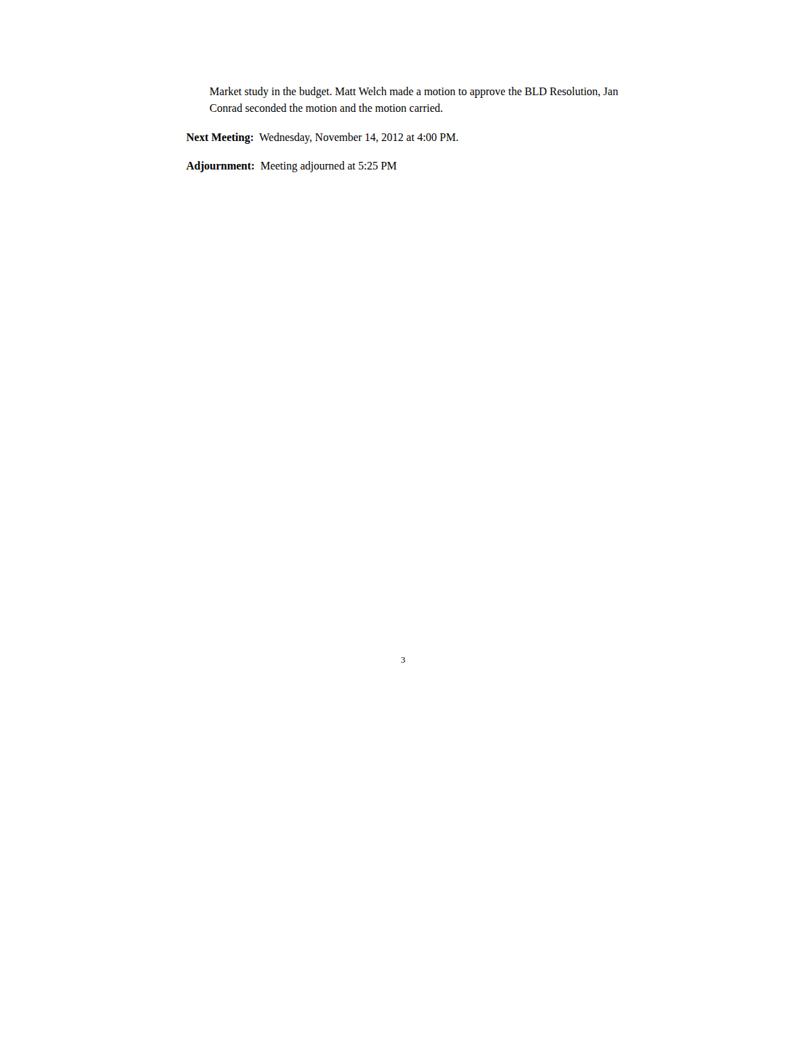Market study in the budget. Matt Welch made a motion to approve the BLD Resolution, Jan Conrad seconded the motion and the motion carried.
Next Meeting: Wednesday, November 14, 2012 at 4:00 PM.
Adjournment: Meeting adjourned at 5:25 PM
3